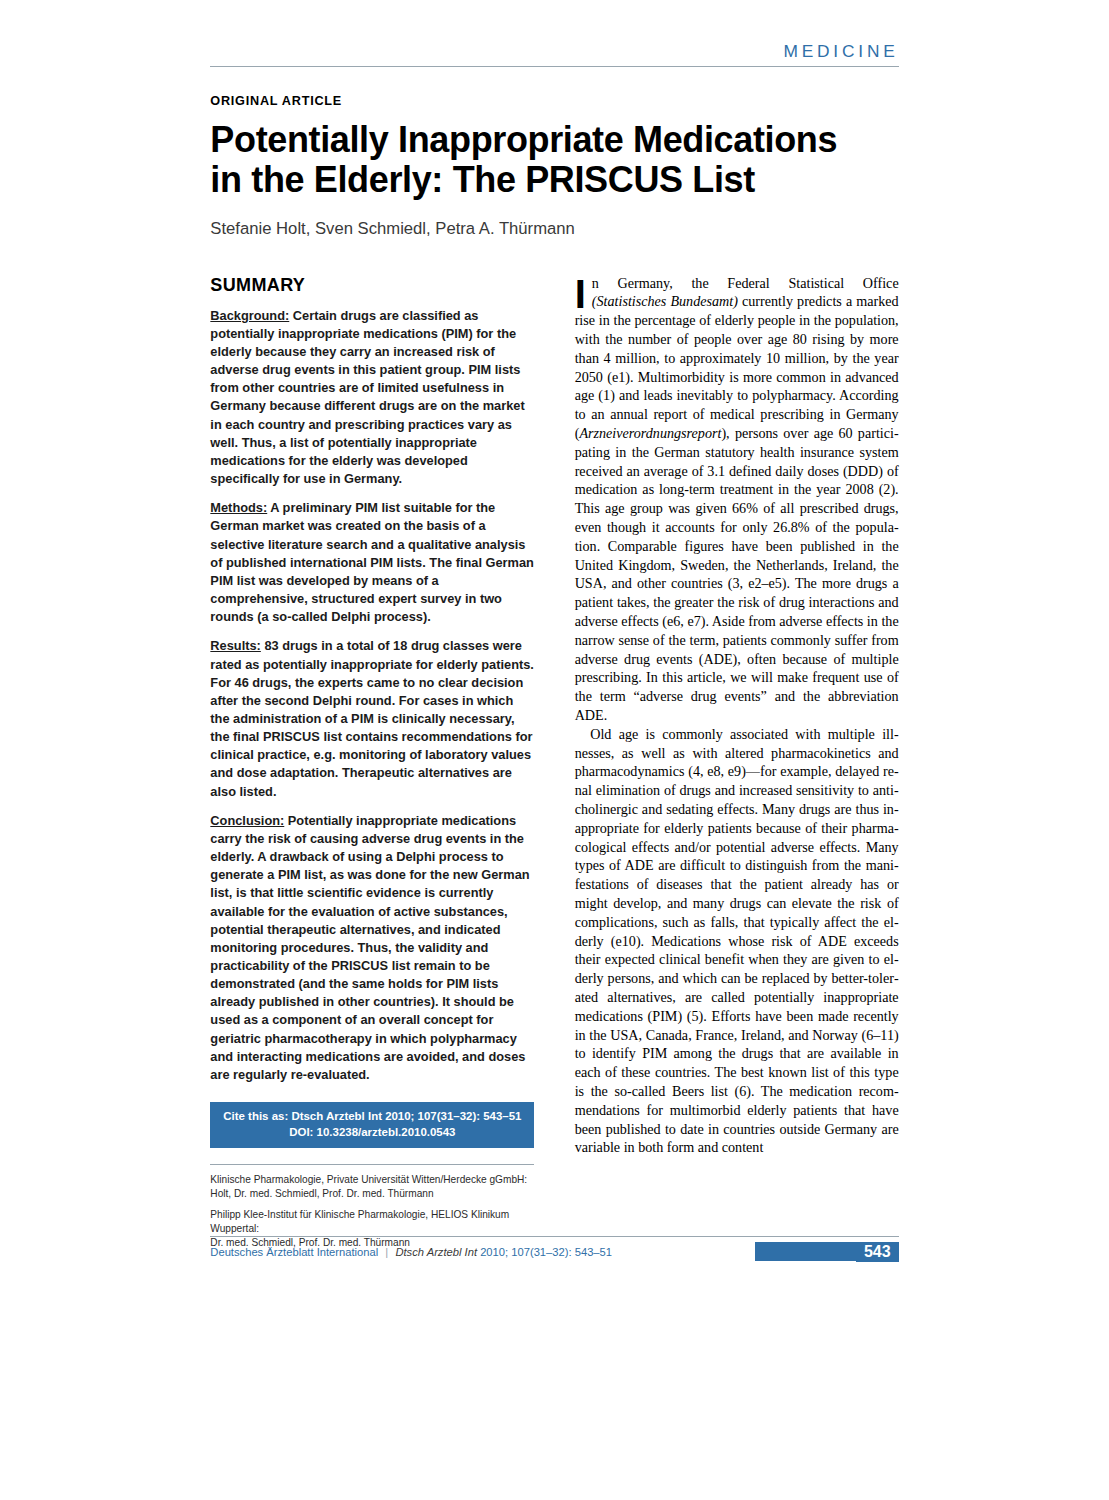MEDICINE
ORIGINAL ARTICLE
Potentially Inappropriate Medications
in the Elderly: The PRISCUS List
Stefanie Holt, Sven Schmiedl, Petra A. Thürmann
SUMMARY
Background: Certain drugs are classified as potentially inappropriate medications (PIM) for the elderly because they carry an increased risk of adverse drug events in this patient group. PIM lists from other countries are of limited usefulness in Germany because different drugs are on the market in each country and prescribing practices vary as well. Thus, a list of potentially inappropriate medications for the elderly was developed specifically for use in Germany.
Methods: A preliminary PIM list suitable for the German market was created on the basis of a selective literature search and a qualitative analysis of published international PIM lists. The final German PIM list was developed by means of a comprehensive, structured expert survey in two rounds (a so-called Delphi process).
Results: 83 drugs in a total of 18 drug classes were rated as potentially inappropriate for elderly patients. For 46 drugs, the experts came to no clear decision after the second Delphi round. For cases in which the administration of a PIM is clinically necessary, the final PRISCUS list contains recommendations for clinical practice, e.g. monitoring of laboratory values and dose adaptation. Therapeutic alternatives are also listed.
Conclusion: Potentially inappropriate medications carry the risk of causing adverse drug events in the elderly. A drawback of using a Delphi process to generate a PIM list, as was done for the new German list, is that little scientific evidence is currently available for the evaluation of active substances, potential therapeutic alternatives, and indicated monitoring procedures. Thus, the validity and practicability of the PRISCUS list remain to be demonstrated (and the same holds for PIM lists already published in other countries). It should be used as a component of an overall concept for geriatric pharmacotherapy in which polypharmacy and interacting medications are avoided, and doses are regularly re-evaluated.
Cite this as: Dtsch Arztebl Int 2010; 107(31–32): 543–51
DOI: 10.3238/arztebl.2010.0543
Klinische Pharmakologie, Private Universität Witten/Herdecke gGmbH:
Holt, Dr. med. Schmiedl, Prof. Dr. med. Thürmann
Philipp Klee-Institut für Klinische Pharmakologie, HELIOS Klinikum Wuppertal:
Dr. med. Schmiedl, Prof. Dr. med. Thürmann
In Germany, the Federal Statistical Office (Statistisches Bundesamt) currently predicts a marked rise in the percentage of elderly people in the population, with the number of people over age 80 rising by more than 4 million, to approximately 10 million, by the year 2050 (e1). Multimorbidity is more common in advanced age (1) and leads inevitably to polypharmacy. According to an annual report of medical prescribing in Germany (Arzneiverordnungsreport), persons over age 60 participating in the German statutory health insurance system received an average of 3.1 defined daily doses (DDD) of medication as long-term treatment in the year 2008 (2). This age group was given 66% of all prescribed drugs, even though it accounts for only 26.8% of the population. Comparable figures have been published in the United Kingdom, Sweden, the Netherlands, Ireland, the USA, and other countries (3, e2–e5). The more drugs a patient takes, the greater the risk of drug interactions and adverse effects (e6, e7). Aside from adverse effects in the narrow sense of the term, patients commonly suffer from adverse drug events (ADE), often because of multiple prescribing. In this article, we will make frequent use of the term “adverse drug events” and the abbreviation ADE.
Old age is commonly associated with multiple illnesses, as well as with altered pharmacokinetics and pharmacodynamics (4, e8, e9)—for example, delayed renal elimination of drugs and increased sensitivity to anticholinergic and sedating effects. Many drugs are thus inappropriate for elderly patients because of their pharmacological effects and/or potential adverse effects. Many types of ADE are difficult to distinguish from the manifestations of diseases that the patient already has or might develop, and many drugs can elevate the risk of complications, such as falls, that typically affect the elderly (e10). Medications whose risk of ADE exceeds their expected clinical benefit when they are given to elderly persons, and which can be replaced by better-tolerated alternatives, are called potentially inappropriate medications (PIM) (5). Efforts have been made recently in the USA, Canada, France, Ireland, and Norway (6–11) to identify PIM among the drugs that are available in each of these countries. The best known list of this type is the so-called Beers list (6). The medication recommendations for multimorbid elderly patients that have been published to date in countries outside Germany are variable in both form and content
Deutsches Ärzteblatt International | Dtsch Arztebl Int 2010; 107(31–32): 543–51
543